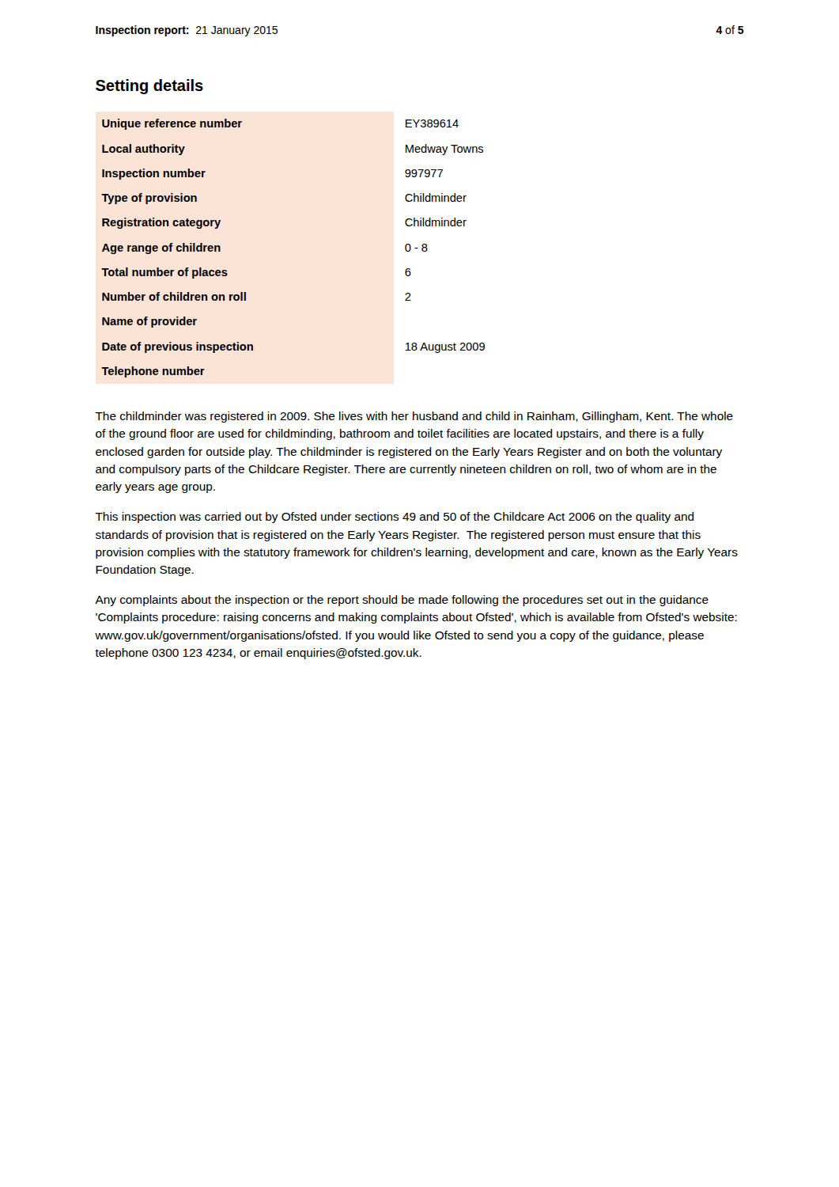Inspection report: 21 January 2015
4 of 5
Setting details
| Unique reference number | EY389614 |
| Local authority | Medway Towns |
| Inspection number | 997977 |
| Type of provision | Childminder |
| Registration category | Childminder |
| Age range of children | 0 - 8 |
| Total number of places | 6 |
| Number of children on roll | 2 |
| Name of provider | |
| Date of previous inspection | 18 August 2009 |
| Telephone number | |
The childminder was registered in 2009. She lives with her husband and child in Rainham, Gillingham, Kent. The whole of the ground floor are used for childminding, bathroom and toilet facilities are located upstairs, and there is a fully enclosed garden for outside play. The childminder is registered on the Early Years Register and on both the voluntary and compulsory parts of the Childcare Register. There are currently nineteen children on roll, two of whom are in the early years age group.
This inspection was carried out by Ofsted under sections 49 and 50 of the Childcare Act 2006 on the quality and standards of provision that is registered on the Early Years Register. The registered person must ensure that this provision complies with the statutory framework for children's learning, development and care, known as the Early Years Foundation Stage.
Any complaints about the inspection or the report should be made following the procedures set out in the guidance 'Complaints procedure: raising concerns and making complaints about Ofsted', which is available from Ofsted's website: www.gov.uk/government/organisations/ofsted. If you would like Ofsted to send you a copy of the guidance, please telephone 0300 123 4234, or email enquiries@ofsted.gov.uk.